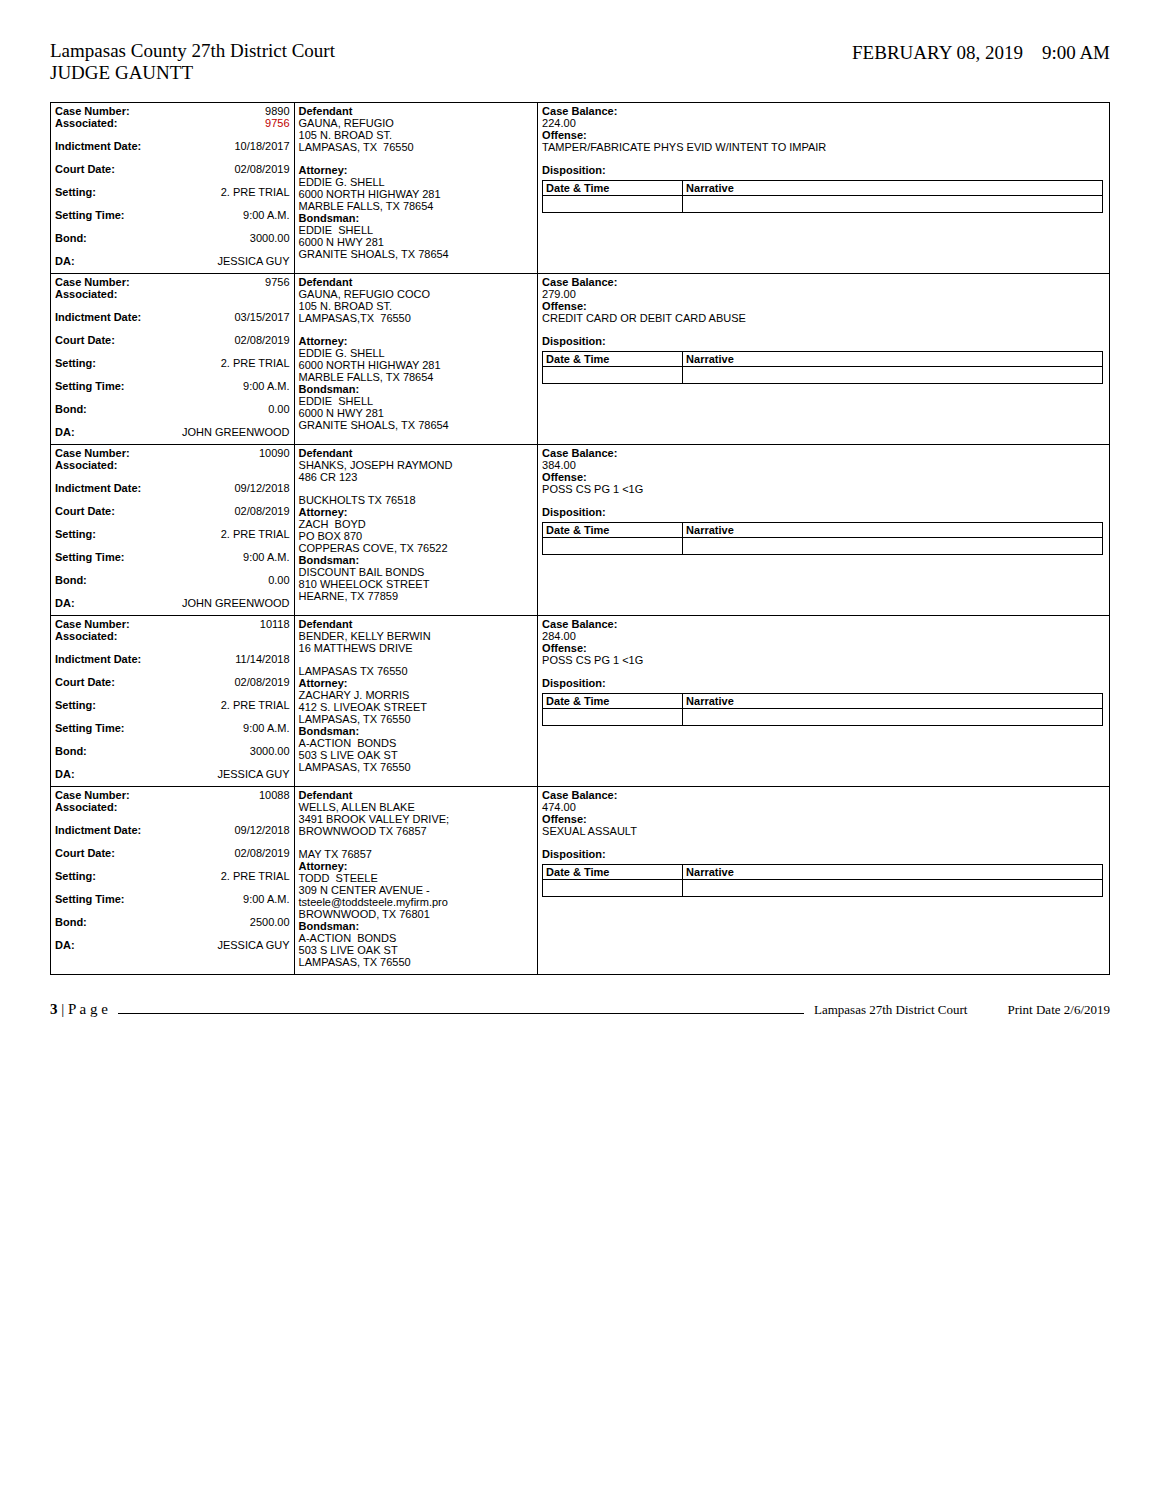Lampasas County 27th District Court
JUDGE GAUNTT
FEBRUARY 08, 2019 9:00 AM
| Case Number: 9890 Associated: 9756 Indictment Date: 10/18/2017 Court Date: 02/08/2019 Setting: 2. PRE TRIAL Setting Time: 9:00 A.M. Bond: 3000.00 DA: JESSICA GUY | Defendant GAUNA, REFUGIO 105 N. BROAD ST. LAMPASAS, TX 76550 Attorney: EDDIE G. SHELL 6000 NORTH HIGHWAY 281 MARBLE FALLS, TX 78654 Bondsman: EDDIE SHELL 6000 N HWY 281 GRANITE SHOALS, TX 78654 | Case Balance: 224.00 Offense: TAMPER/FABRICATE PHYS EVID W/INTENT TO IMPAIR Disposition: / Date & Time / Narrative / / --- / --- / |
| Case Number: 9756 Associated: Indictment Date: 03/15/2017 Court Date: 02/08/2019 Setting: 2. PRE TRIAL Setting Time: 9:00 A.M. Bond: 0.00 DA: JOHN GREENWOOD | Defendant GAUNA, REFUGIO COCO 105 N. BROAD ST. LAMPASAS,TX 76550 Attorney: EDDIE G. SHELL 6000 NORTH HIGHWAY 281 MARBLE FALLS, TX 78654 Bondsman: EDDIE SHELL 6000 N HWY 281 GRANITE SHOALS, TX 78654 | Case Balance: 279.00 Offense: CREDIT CARD OR DEBIT CARD ABUSE Disposition: / Date & Time / Narrative / / --- / --- / |
| Case Number: 10090 Associated: Indictment Date: 09/12/2018 Court Date: 02/08/2019 Setting: 2. PRE TRIAL Setting Time: 9:00 A.M. Bond: 0.00 DA: JOHN GREENWOOD | Defendant SHANKS, JOSEPH RAYMOND 486 CR 123 BUCKHOLTS TX 76518 Attorney: ZACH BOYD PO BOX 870 COPPERAS COVE, TX 76522 Bondsman: DISCOUNT BAIL BONDS 810 WHEELOCK STREET HEARNE, TX 77859 | Case Balance: 384.00 Offense: POSS CS PG 1 <1G Disposition: / Date & Time / Narrative / / --- / --- / |
| Case Number: 10118 Associated: Indictment Date: 11/14/2018 Court Date: 02/08/2019 Setting: 2. PRE TRIAL Setting Time: 9:00 A.M. Bond: 3000.00 DA: JESSICA GUY | Defendant BENDER, KELLY BERWIN 16 MATTHEWS DRIVE LAMPASAS TX 76550 Attorney: ZACHARY J. MORRIS 412 S. LIVEOAK STREET LAMPASAS, TX 76550 Bondsman: A-ACTION BONDS 503 S LIVE OAK ST LAMPASAS, TX 76550 | Case Balance: 284.00 Offense: POSS CS PG 1 <1G Disposition: / Date & Time / Narrative / / --- / --- / |
| Case Number: 10088 Associated: Indictment Date: 09/12/2018 Court Date: 02/08/2019 Setting: 2. PRE TRIAL Setting Time: 9:00 A.M. Bond: 2500.00 DA: JESSICA GUY | Defendant WELLS, ALLEN BLAKE 3491 BROOK VALLEY DRIVE; BROWNWOOD TX 76857 MAY TX 76857 Attorney: TODD STEELE 309 N CENTER AVENUE - tsteele@toddsteele.myfirm.pro BROWNWOOD, TX 76801 Bondsman: A-ACTION BONDS 503 S LIVE OAK ST LAMPASAS, TX 76550 | Case Balance: 474.00 Offense: SEXUAL ASSAULT Disposition: / Date & Time / Narrative / / --- / --- / |
3 | P a g e
Lampasas 27th District Court
Print Date 2/6/2019